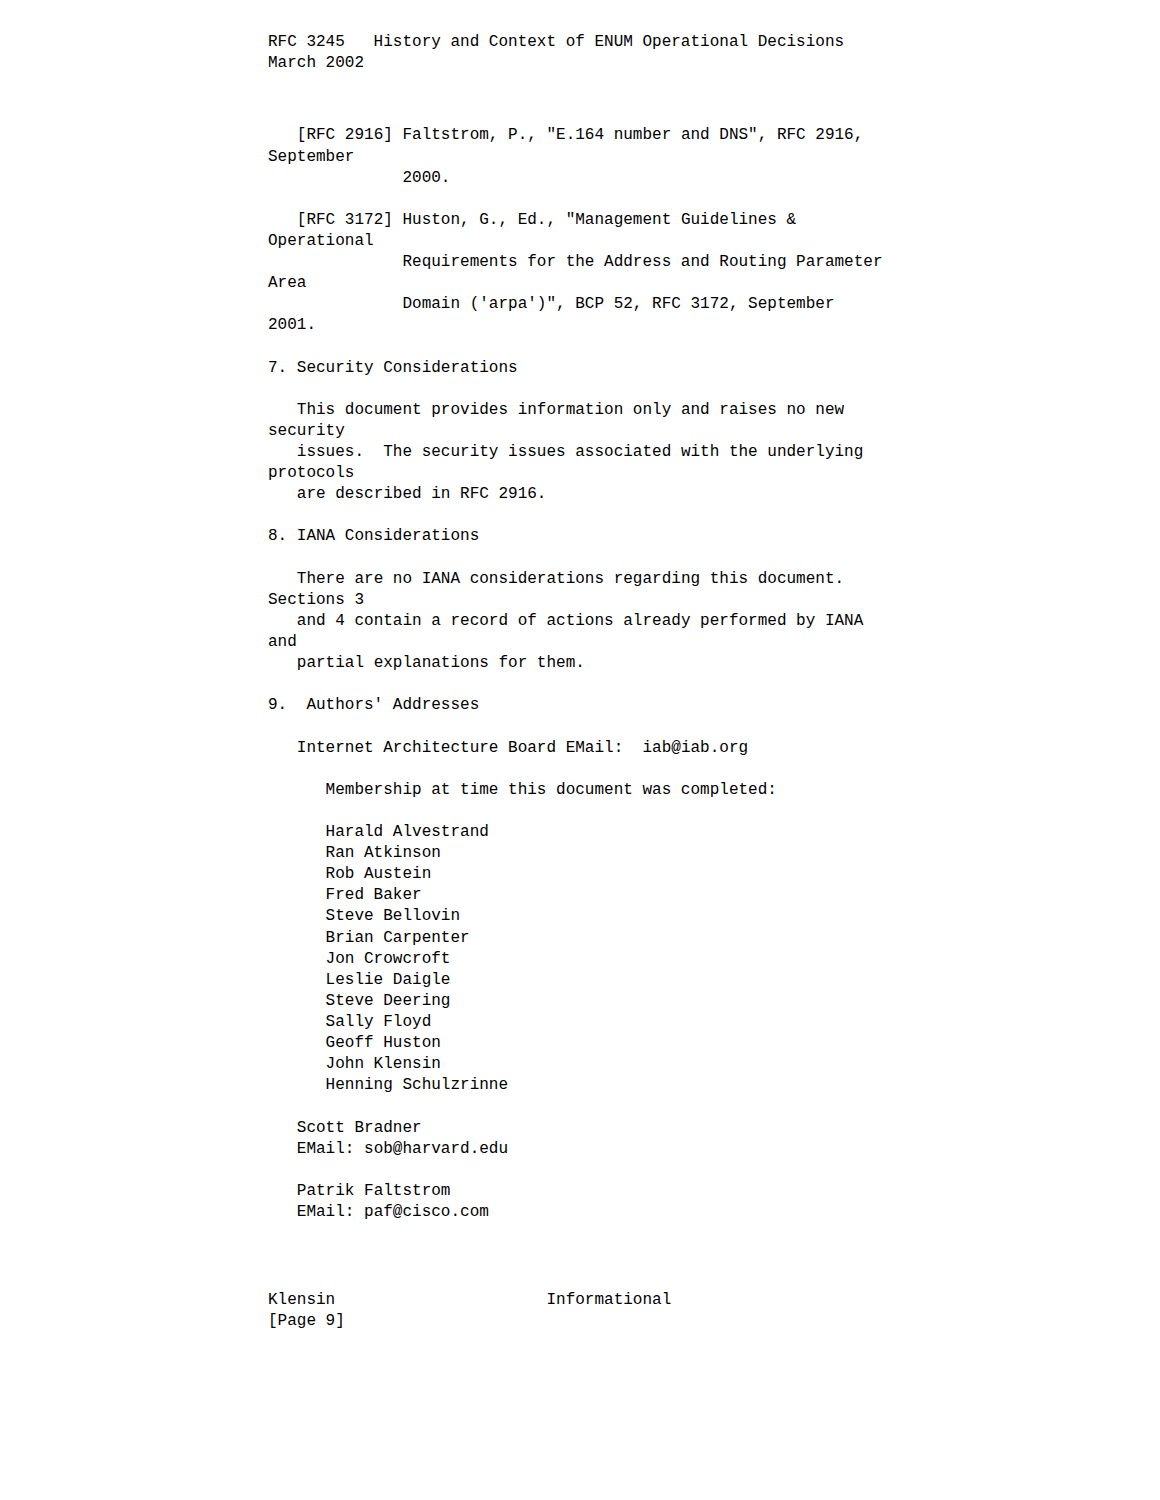RFC 3245   History and Context of ENUM Operational Decisions  March 2002
   [RFC 2916] Faltstrom, P., "E.164 number and DNS", RFC 2916, September
              2000.

   [RFC 3172] Huston, G., Ed., "Management Guidelines & Operational
              Requirements for the Address and Routing Parameter Area
              Domain ('arpa')", BCP 52, RFC 3172, September 2001.

7. Security Considerations

   This document provides information only and raises no new security
   issues.  The security issues associated with the underlying protocols
   are described in RFC 2916.

8. IANA Considerations

   There are no IANA considerations regarding this document.  Sections 3
   and 4 contain a record of actions already performed by IANA and
   partial explanations for them.

9.  Authors' Addresses

   Internet Architecture Board EMail:  iab@iab.org

      Membership at time this document was completed:

      Harald Alvestrand
      Ran Atkinson
      Rob Austein
      Fred Baker
      Steve Bellovin
      Brian Carpenter
      Jon Crowcroft
      Leslie Daigle
      Steve Deering
      Sally Floyd
      Geoff Huston
      John Klensin
      Henning Schulzrinne

   Scott Bradner
   EMail: sob@harvard.edu

   Patrik Faltstrom
   EMail: paf@cisco.com
Klensin                      Informational                      [Page 9]